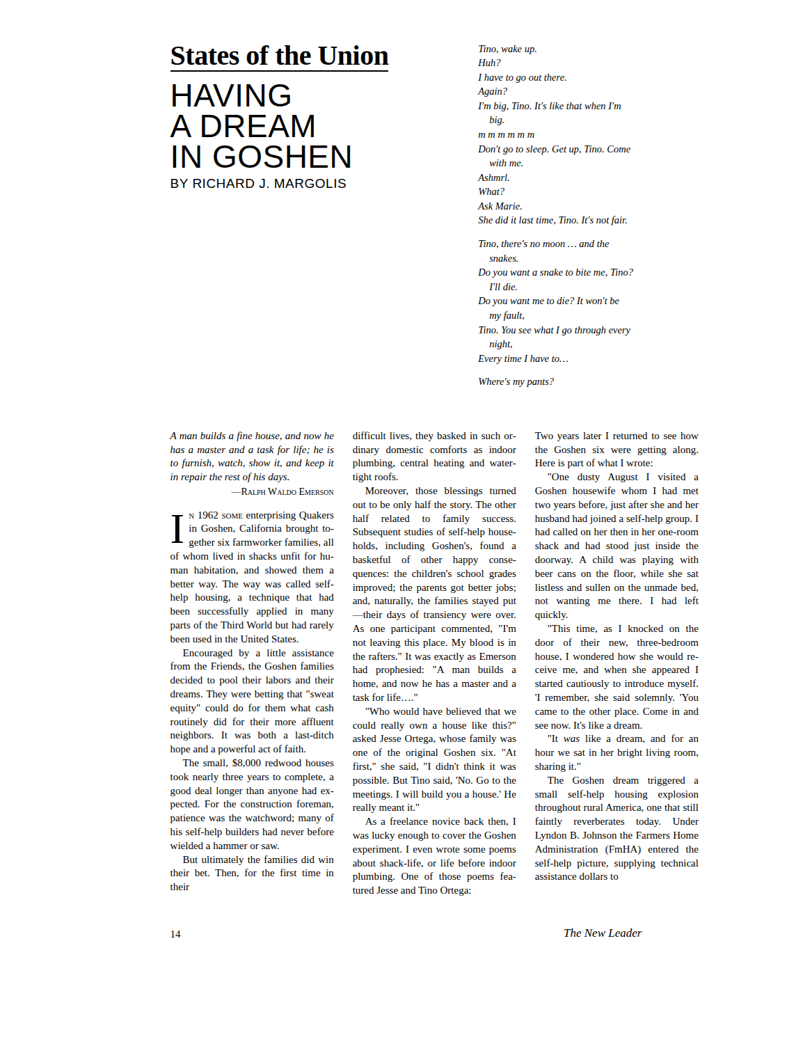States of the Union
Having
a Dream
in Goshen
by Richard J. Margolis
Tino, wake up.
Huh?
I have to go out there.
Again?
I'm big, Tino. It's like that when I'm big. m m m m m m
Don't go to sleep. Get up, Tino. Come with me. Ashmrl.
What?
Ask Marie.
She did it last time, Tino. It's not fair.
Tino, there's no moon … and the snakes. Do you want a snake to bite me, Tino? I'll die. Do you want me to die? It won't be my fault, Tino. You see what I go through every night, Every time I have to…
Where's my pants?
A man builds a fine house, and now he has a master and a task for life; he is to furnish, watch, show it, and keep it in repair the rest of his days.
—Ralph Waldo Emerson
In 1962 some enterprising Quakers in Goshen, California brought together six farmworker families, all of whom lived in shacks unfit for human habitation, and showed them a better way. The way was called self-help housing, a technique that had been successfully applied in many parts of the Third World but had rarely been used in the United States.
Encouraged by a little assistance from the Friends, the Goshen families decided to pool their labors and their dreams. They were betting that "sweat equity" could do for them what cash routinely did for their more affluent neighbors. It was both a last-ditch hope and a powerful act of faith.
The small, $8,000 redwood houses took nearly three years to complete, a good deal longer than anyone had expected. For the construction foreman, patience was the watchword; many of his self-help builders had never before wielded a hammer or saw.
But ultimately the families did win their bet. Then, for the first time in their
difficult lives, they basked in such ordinary domestic comforts as indoor plumbing, central heating and watertight roofs.
Moreover, those blessings turned out to be only half the story. The other half related to family success. Subsequent studies of self-help households, including Goshen's, found a basketful of other happy consequences: the children's school grades improved; the parents got better jobs; and, naturally, the families stayed put—their days of transiency were over. As one participant commented, "I'm not leaving this place. My blood is in the rafters." It was exactly as Emerson had prophesied: "A man builds a home, and now he has a master and a task for life…."
"Who would have believed that we could really own a house like this?" asked Jesse Ortega, whose family was one of the original Goshen six. "At first," she said, "I didn't think it was possible. But Tino said, 'No. Go to the meetings. I will build you a house.' He really meant it."
As a freelance novice back then, I was lucky enough to cover the Goshen experiment. I even wrote some poems about shack-life, or life before indoor plumbing. One of those poems featured Jesse and Tino Ortega:
Two years later I returned to see how the Goshen six were getting along. Here is part of what I wrote:
"One dusty August I visited a Goshen housewife whom I had met two years before, just after she and her husband had joined a self-help group. I had called on her then in her one-room shack and had stood just inside the doorway. A child was playing with beer cans on the floor, while she sat listless and sullen on the unmade bed, not wanting me there. I had left quickly.
"This time, as I knocked on the door of their new, three-bedroom house, I wondered how she would receive me, and when she appeared I started cautiously to introduce myself. 'I remember, she said solemnly. 'You came to the other place. Come in and see now. It's like a dream.
"It was like a dream, and for an hour we sat in her bright living room, sharing it."
The Goshen dream triggered a small self-help housing explosion throughout rural America, one that still faintly reverberates today. Under Lyndon B. Johnson the Farmers Home Administration (FmHA) entered the self-help picture, supplying technical assistance dollars to
14
The New Leader